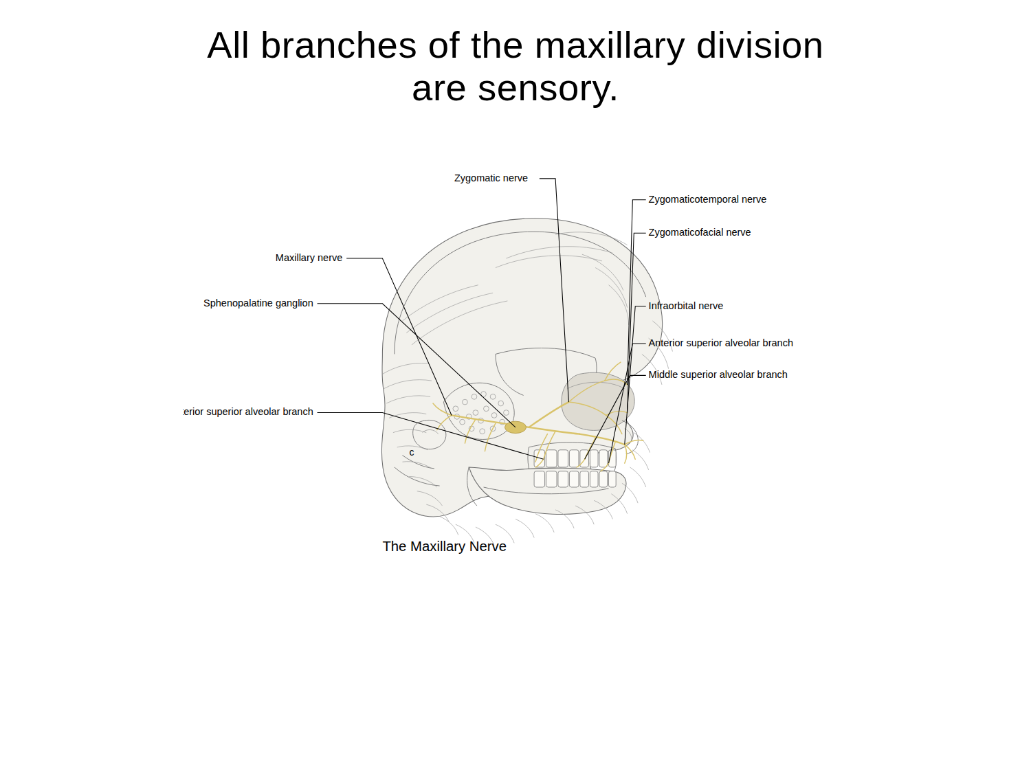All branches of the maxillary division are sensory.
The Maxillary Nerve Lateral view line drawing of a human skull with the maxillary nerve and its branches highlighted, with labels for the maxillary nerve, zygomatic nerve, zygomaticotemporal nerve, zygomaticofacial nerve, infraorbital nerve, anterior superior alveolar branch, middle superior alveolar branch, posterior superior alveolar branch, and sphenopalatine ganglion. c Zygomatic nerve Zygomaticotemporal nerve Zygomaticofacial nerve Maxillary nerve Sphenopalatine ganglion Infraorbital nerve Anterior superior alveolar branch Middle superior alveolar branch Posterior superior alveolar branch The Maxillary Nerve
The Maxillary Nerve